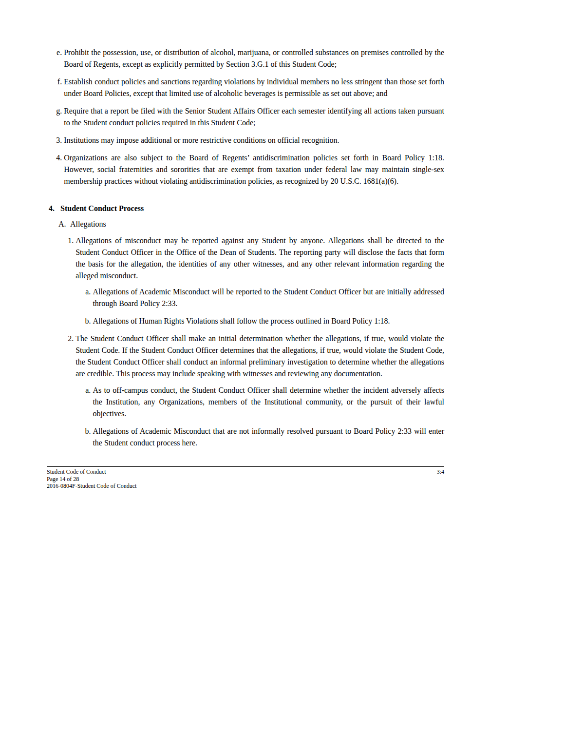Prohibit the possession, use, or distribution of alcohol, marijuana, or controlled substances on premises controlled by the Board of Regents, except as explicitly permitted by Section 3.G.1 of this Student Code;
Establish conduct policies and sanctions regarding violations by individual members no less stringent than those set forth under Board Policies, except that limited use of alcoholic beverages is permissible as set out above; and
Require that a report be filed with the Senior Student Affairs Officer each semester identifying all actions taken pursuant to the Student conduct policies required in this Student Code;
Institutions may impose additional or more restrictive conditions on official recognition.
Organizations are also subject to the Board of Regents’ antidiscrimination policies set forth in Board Policy 1:18. However, social fraternities and sororities that are exempt from taxation under federal law may maintain single-sex membership practices without violating antidiscrimination policies, as recognized by 20 U.S.C. 1681(a)(6).
4. Student Conduct Process
A. Allegations
Allegations of misconduct may be reported against any Student by anyone. Allegations shall be directed to the Student Conduct Officer in the Office of the Dean of Students. The reporting party will disclose the facts that form the basis for the allegation, the identities of any other witnesses, and any other relevant information regarding the alleged misconduct.
Allegations of Academic Misconduct will be reported to the Student Conduct Officer but are initially addressed through Board Policy 2:33.
Allegations of Human Rights Violations shall follow the process outlined in Board Policy 1:18.
The Student Conduct Officer shall make an initial determination whether the allegations, if true, would violate the Student Code. If the Student Conduct Officer determines that the allegations, if true, would violate the Student Code, the Student Conduct Officer shall conduct an informal preliminary investigation to determine whether the allegations are credible. This process may include speaking with witnesses and reviewing any documentation.
As to off-campus conduct, the Student Conduct Officer shall determine whether the incident adversely affects the Institution, any Organizations, members of the Institutional community, or the pursuit of their lawful objectives.
Allegations of Academic Misconduct that are not informally resolved pursuant to Board Policy 2:33 will enter the Student conduct process here.
Student Code of Conduct
Page 14 of 28
2016-0804F-Student Code of Conduct
3:4